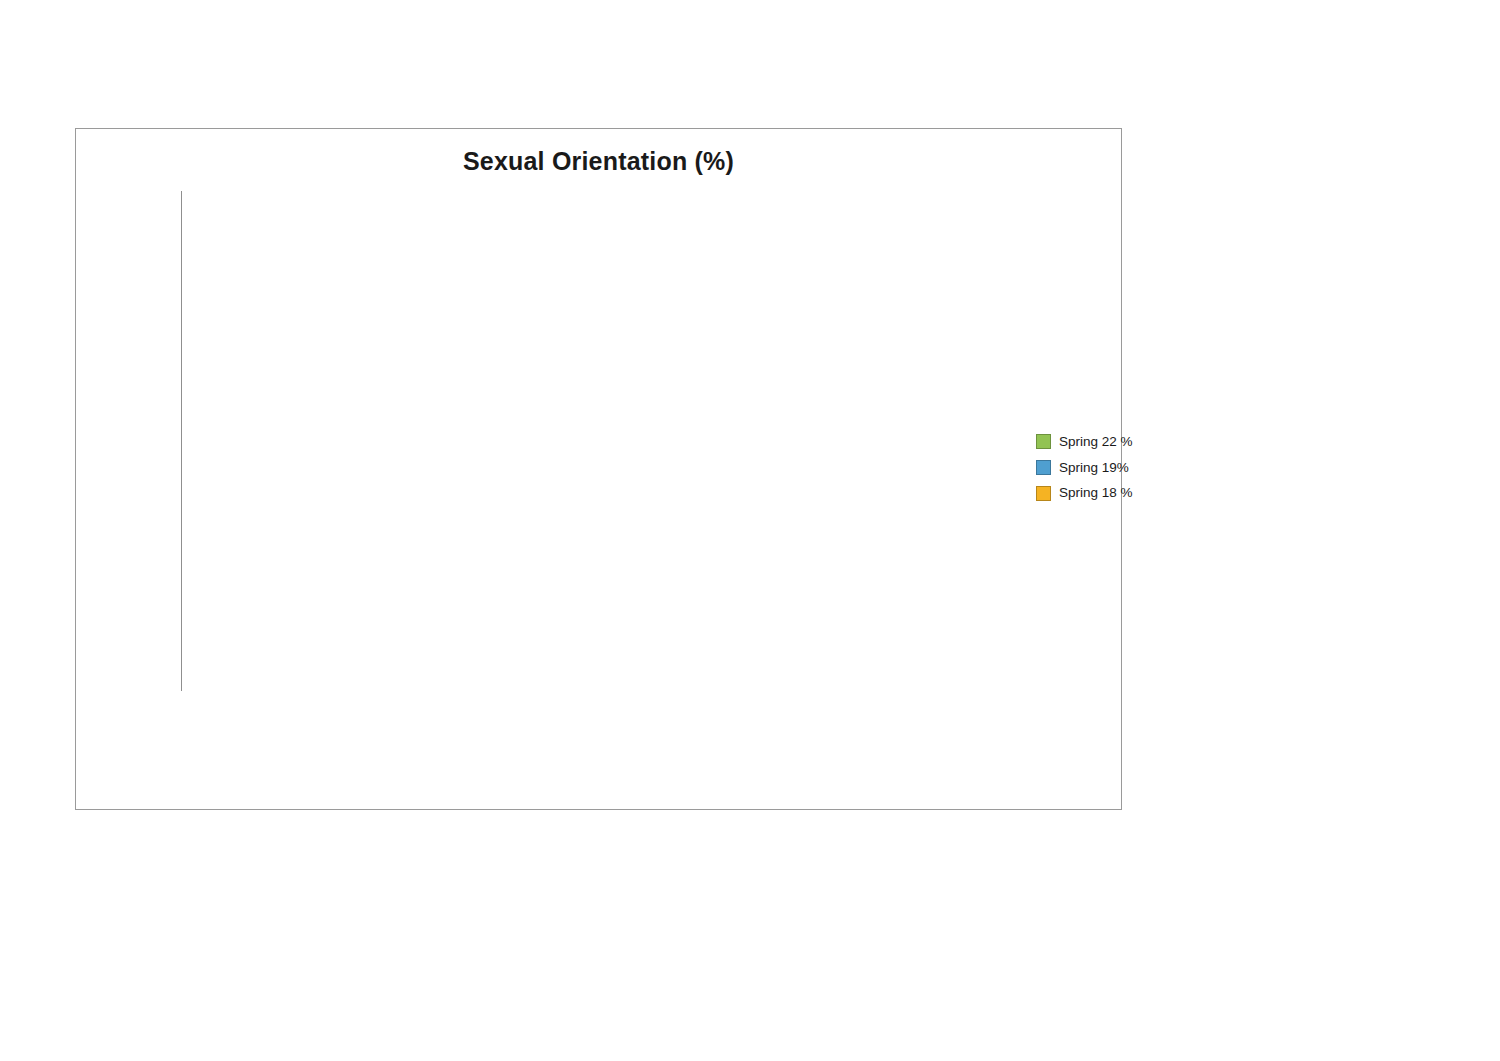Sexual Orientation (%)
Spring 22 %
Spring 19%
Spring 18 %